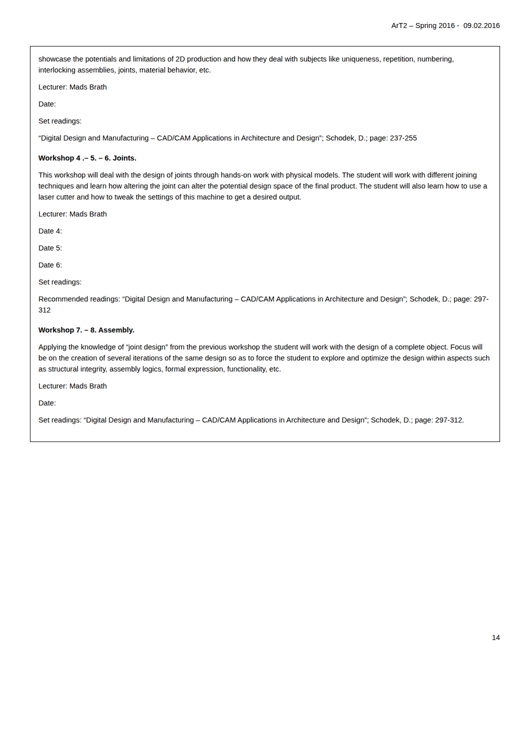ArT2 – Spring 2016 - 09.02.2016
showcase the potentials and limitations of 2D production and how they deal with subjects like uniqueness, repetition, numbering, interlocking assemblies, joints, material behavior, etc.
Lecturer: Mads Brath
Date:
Set readings:
“Digital Design and Manufacturing – CAD/CAM Applications in Architecture and Design”; Schodek, D.; page: 237-255
Workshop 4 .– 5. – 6. Joints.
This workshop will deal with the design of joints through hands-on work with physical models. The student will work with different joining techniques and learn how altering the joint can alter the potential design space of the final product. The student will also learn how to use a laser cutter and how to tweak the settings of this machine to get a desired output.
Lecturer: Mads Brath
Date 4:
Date 5:
Date 6:
Set readings:
Recommended readings: “Digital Design and Manufacturing – CAD/CAM Applications in Architecture and Design”; Schodek, D.; page: 297-312
Workshop 7. – 8. Assembly.
Applying the knowledge of “joint design” from the previous workshop the student will work with the design of a complete object. Focus will be on the creation of several iterations of the same design so as to force the student to explore and optimize the design within aspects such as structural integrity, assembly logics, formal expression, functionality, etc.
Lecturer: Mads Brath
Date:
Set readings: “Digital Design and Manufacturing – CAD/CAM Applications in Architecture and Design”; Schodek, D.; page: 297-312.
14